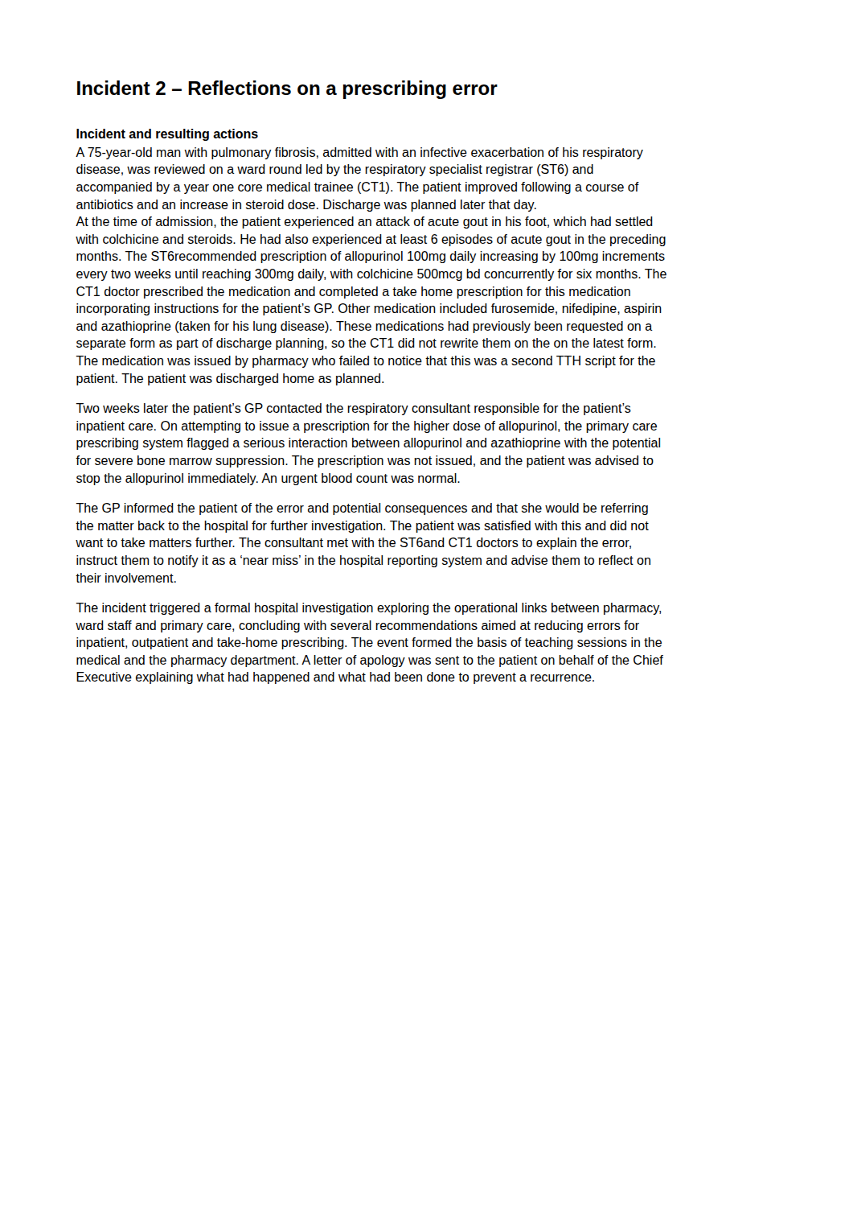Incident 2 – Reflections on a prescribing error
Incident and resulting actions
A 75-year-old man with pulmonary fibrosis, admitted with an infective exacerbation of his respiratory disease, was reviewed on a ward round led by the respiratory specialist registrar (ST6) and accompanied by a year one core medical trainee (CT1). The patient improved following a course of antibiotics and an increase in steroid dose. Discharge was planned later that day.
At the time of admission, the patient experienced an attack of acute gout in his foot, which had settled with colchicine and steroids. He had also experienced at least 6 episodes of acute gout in the preceding months. The ST6recommended prescription of allopurinol 100mg daily increasing by 100mg increments every two weeks until reaching 300mg daily, with colchicine 500mcg bd concurrently for six months. The CT1 doctor prescribed the medication and completed a take home prescription for this medication incorporating instructions for the patient’s GP. Other medication included furosemide, nifedipine, aspirin and azathioprine (taken for his lung disease). These medications had previously been requested on a separate form as part of discharge planning, so the CT1 did not rewrite them on the on the latest form. The medication was issued by pharmacy who failed to notice that this was a second TTH script for the patient. The patient was discharged home as planned.
Two weeks later the patient’s GP contacted the respiratory consultant responsible for the patient’s inpatient care. On attempting to issue a prescription for the higher dose of allopurinol, the primary care prescribing system flagged a serious interaction between allopurinol and azathioprine with the potential for severe bone marrow suppression. The prescription was not issued, and the patient was advised to stop the allopurinol immediately. An urgent blood count was normal.
The GP informed the patient of the error and potential consequences and that she would be referring the matter back to the hospital for further investigation. The patient was satisfied with this and did not want to take matters further. The consultant met with the ST6and CT1 doctors to explain the error, instruct them to notify it as a ‘near miss’ in the hospital reporting system and advise them to reflect on their involvement.
The incident triggered a formal hospital investigation exploring the operational links between pharmacy, ward staff and primary care, concluding with several recommendations aimed at reducing errors for inpatient, outpatient and take-home prescribing. The event formed the basis of teaching sessions in the medical and the pharmacy department. A letter of apology was sent to the patient on behalf of the Chief Executive explaining what had happened and what had been done to prevent a recurrence.